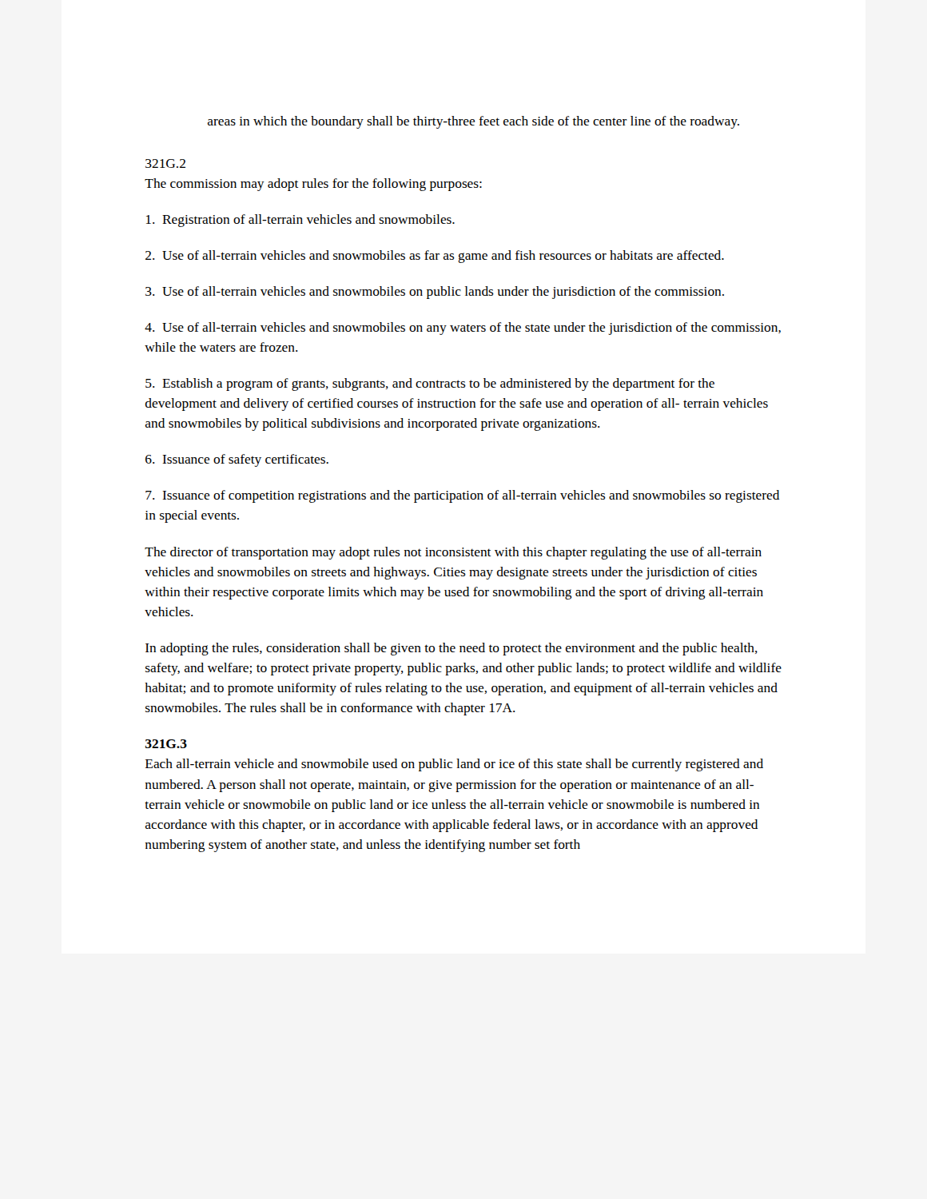areas in which the boundary shall be thirty-three feet each side of the center line of the roadway.
321G.2
The commission may adopt rules for the following purposes:
1. Registration of all-terrain vehicles and snowmobiles.
2. Use of all-terrain vehicles and snowmobiles as far as game and fish resources or habitats are affected.
3. Use of all-terrain vehicles and snowmobiles on public lands under the jurisdiction of the commission.
4. Use of all-terrain vehicles and snowmobiles on any waters of the state under the jurisdiction of the commission, while the waters are frozen.
5. Establish a program of grants, subgrants, and contracts to be administered by the department for the development and delivery of certified courses of instruction for the safe use and operation of all- terrain vehicles and snowmobiles by political subdivisions and incorporated private organizations.
6. Issuance of safety certificates.
7. Issuance of competition registrations and the participation of all-terrain vehicles and snowmobiles so registered in special events.
The director of transportation may adopt rules not inconsistent with this chapter regulating the use of all-terrain vehicles and snowmobiles on streets and highways. Cities may designate streets under the jurisdiction of cities within their respective corporate limits which may be used for snowmobiling and the sport of driving all-terrain vehicles.
In adopting the rules, consideration shall be given to the need to protect the environment and the public health, safety, and welfare; to protect private property, public parks, and other public lands; to protect wildlife and wildlife habitat; and to promote uniformity of rules relating to the use, operation, and equipment of all-terrain vehicles and snowmobiles. The rules shall be in conformance with chapter 17A.
321G.3
Each all-terrain vehicle and snowmobile used on public land or ice of this state shall be currently registered and numbered. A person shall not operate, maintain, or give permission for the operation or maintenance of an all-terrain vehicle or snowmobile on public land or ice unless the all-terrain vehicle or snowmobile is numbered in accordance with this chapter, or in accordance with applicable federal laws, or in accordance with an approved numbering system of another state, and unless the identifying number set forth